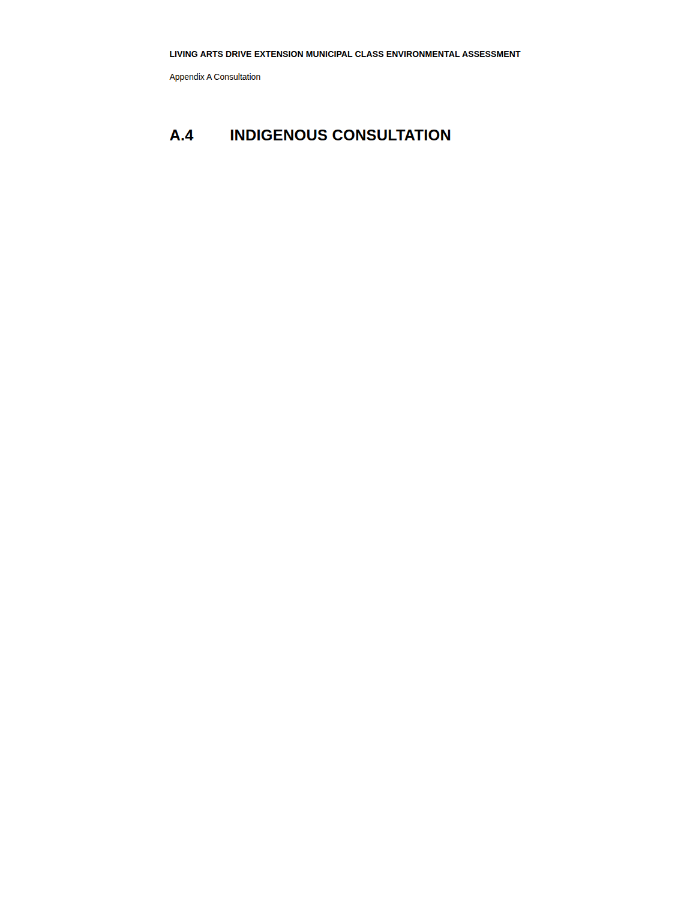LIVING ARTS DRIVE EXTENSION MUNICIPAL CLASS ENVIRONMENTAL ASSESSMENT
Appendix A Consultation
A.4 INDIGENOUS CONSULTATION